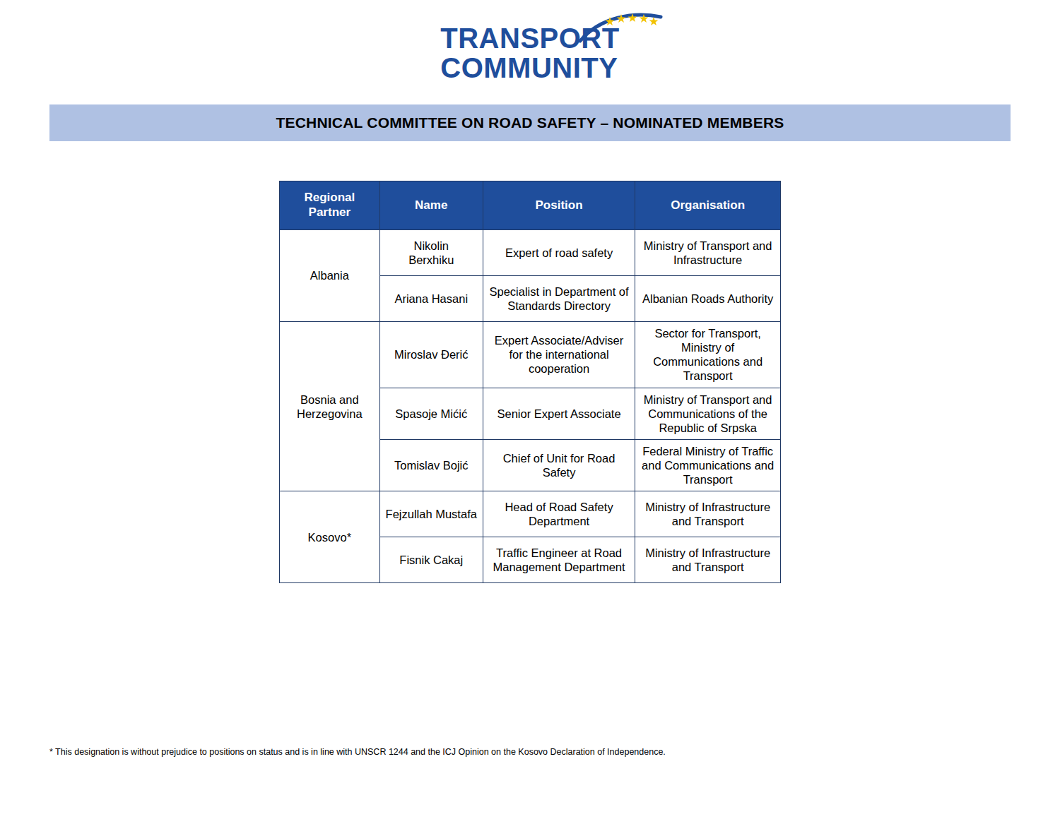TRANSPORT COMMUNITY
TECHNICAL COMMITTEE ON ROAD SAFETY – NOMINATED MEMBERS
| Regional Partner | Name | Position | Organisation |
| --- | --- | --- | --- |
| Albania | Nikolin Berxhiku | Expert of road safety | Ministry of Transport and Infrastructure |
| Ariana Hasani | Specialist in Department of Standards Directory | Albanian Roads Authority |
| Bosnia and Herzegovina | Miroslav Đerić | Expert Associate/Adviser for the international cooperation | Sector for Transport, Ministry of Communications and Transport |
| Spasoje Mićić | Senior Expert Associate | Ministry of Transport and Communications of the Republic of Srpska |
| Tomislav Bojić | Chief of Unit for Road Safety | Federal Ministry of Traffic and Communications and Transport |
| Kosovo* | Fejzullah Mustafa | Head of Road Safety Department | Ministry of Infrastructure and Transport |
| Fisnik Cakaj | Traffic Engineer at Road Management Department | Ministry of Infrastructure and Transport |
* This designation is without prejudice to positions on status and is in line with UNSCR 1244 and the ICJ Opinion on the Kosovo Declaration of Independence.